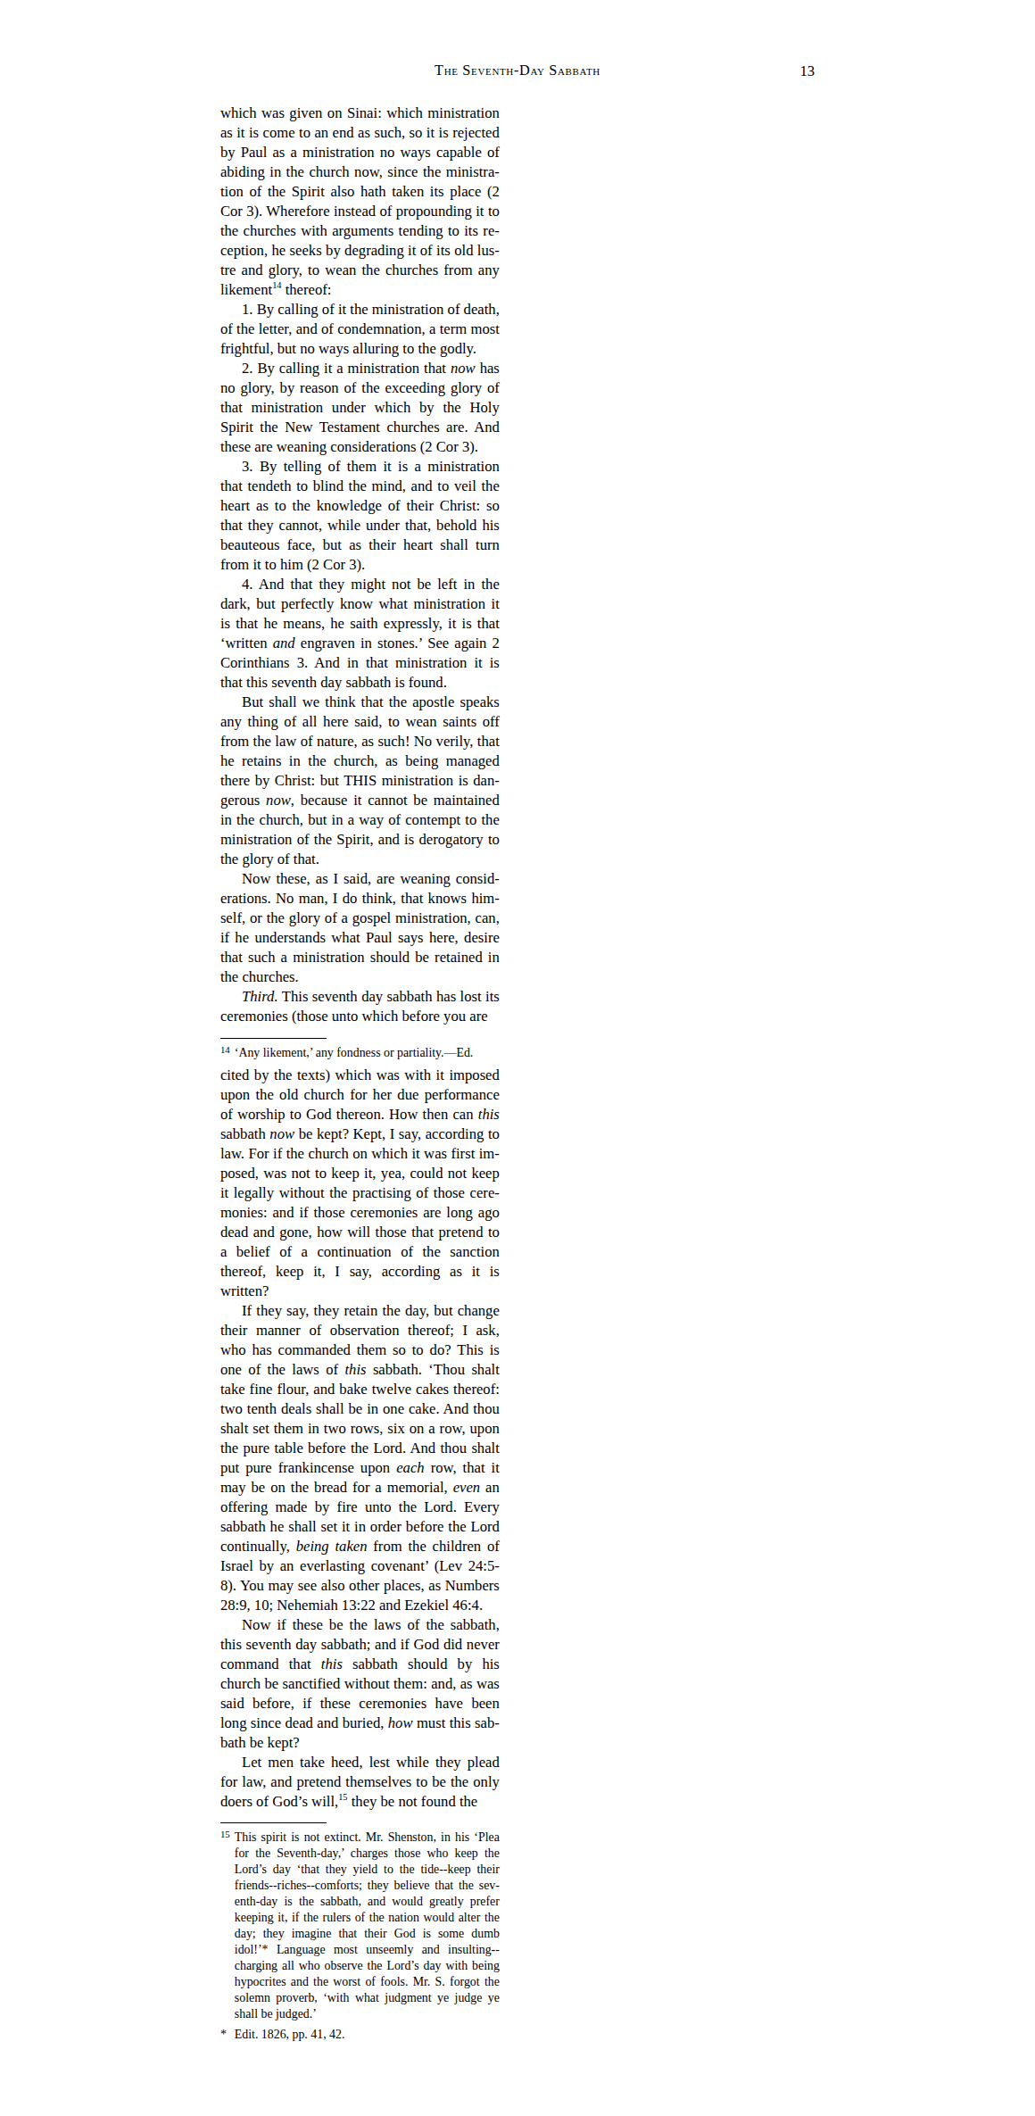The Seventh-Day Sabbath 13
which was given on Sinai: which ministration as it is come to an end as such, so it is rejected by Paul as a ministration no ways capable of abiding in the church now, since the ministration of the Spirit also hath taken its place (2 Cor 3). Wherefore instead of propounding it to the churches with arguments tending to its reception, he seeks by degrading it of its old lustre and glory, to wean the churches from any likement14 thereof:
1. By calling of it the ministration of death, of the letter, and of condemnation, a term most frightful, but no ways alluring to the godly.
2. By calling it a ministration that now has no glory, by reason of the exceeding glory of that ministration under which by the Holy Spirit the New Testament churches are. And these are weaning considerations (2 Cor 3).
3. By telling of them it is a ministration that tendeth to blind the mind, and to veil the heart as to the knowledge of their Christ: so that they cannot, while under that, behold his beauteous face, but as their heart shall turn from it to him (2 Cor 3).
4. And that they might not be left in the dark, but perfectly know what ministration it is that he means, he saith expressly, it is that ‘written and engraven in stones.’ See again 2 Corinthians 3. And in that ministration it is that this seventh day sabbath is found.
But shall we think that the apostle speaks any thing of all here said, to wean saints off from the law of nature, as such! No verily, that he retains in the church, as being managed there by Christ: but THIS ministration is dangerous now, because it cannot be maintained in the church, but in a way of contempt to the ministration of the Spirit, and is derogatory to the glory of that.
Now these, as I said, are weaning considerations. No man, I do think, that knows himself, or the glory of a gospel ministration, can, if he understands what Paul says here, desire that such a ministration should be retained in the churches.
Third. This seventh day sabbath has lost its ceremonies (those unto which before you are
14 ‘Any likement,’ any fondness or partiality.—Ed.
cited by the texts) which was with it imposed upon the old church for her due performance of worship to God thereon. How then can this sabbath now be kept? Kept, I say, according to law. For if the church on which it was first imposed, was not to keep it, yea, could not keep it legally without the practising of those ceremonies: and if those ceremonies are long ago dead and gone, how will those that pretend to a belief of a continuation of the sanction thereof, keep it, I say, according as it is written?
If they say, they retain the day, but change their manner of observation thereof; I ask, who has commanded them so to do? This is one of the laws of this sabbath. ‘Thou shalt take fine flour, and bake twelve cakes thereof: two tenth deals shall be in one cake. And thou shalt set them in two rows, six on a row, upon the pure table before the Lord. And thou shalt put pure frankincense upon each row, that it may be on the bread for a memorial, even an offering made by fire unto the Lord. Every sabbath he shall set it in order before the Lord continually, being taken from the children of Israel by an everlasting covenant’ (Lev 24:5-8). You may see also other places, as Numbers 28:9, 10; Nehemiah 13:22 and Ezekiel 46:4.
Now if these be the laws of the sabbath, this seventh day sabbath; and if God did never command that this sabbath should by his church be sanctified without them: and, as was said before, if these ceremonies have been long since dead and buried, how must this sabbath be kept?
Let men take heed, lest while they plead for law, and pretend themselves to be the only doers of God’s will,15 they be not found the
15 This spirit is not extinct. Mr. Shenston, in his ‘Plea for the Seventh-day,’ charges those who keep the Lord’s day ‘that they yield to the tide--keep their friends--riches--comforts; they believe that the seventh-day is the sabbath, and would greatly prefer keeping it, if the rulers of the nation would alter the day; they imagine that their God is some dumb idol!’* Language most unseemly and insulting--charging all who observe the Lord’s day with being hypocrites and the worst of fools. Mr. S. forgot the solemn proverb, ‘with what judgment ye judge ye shall be judged.’
* Edit. 1826, pp. 41, 42.